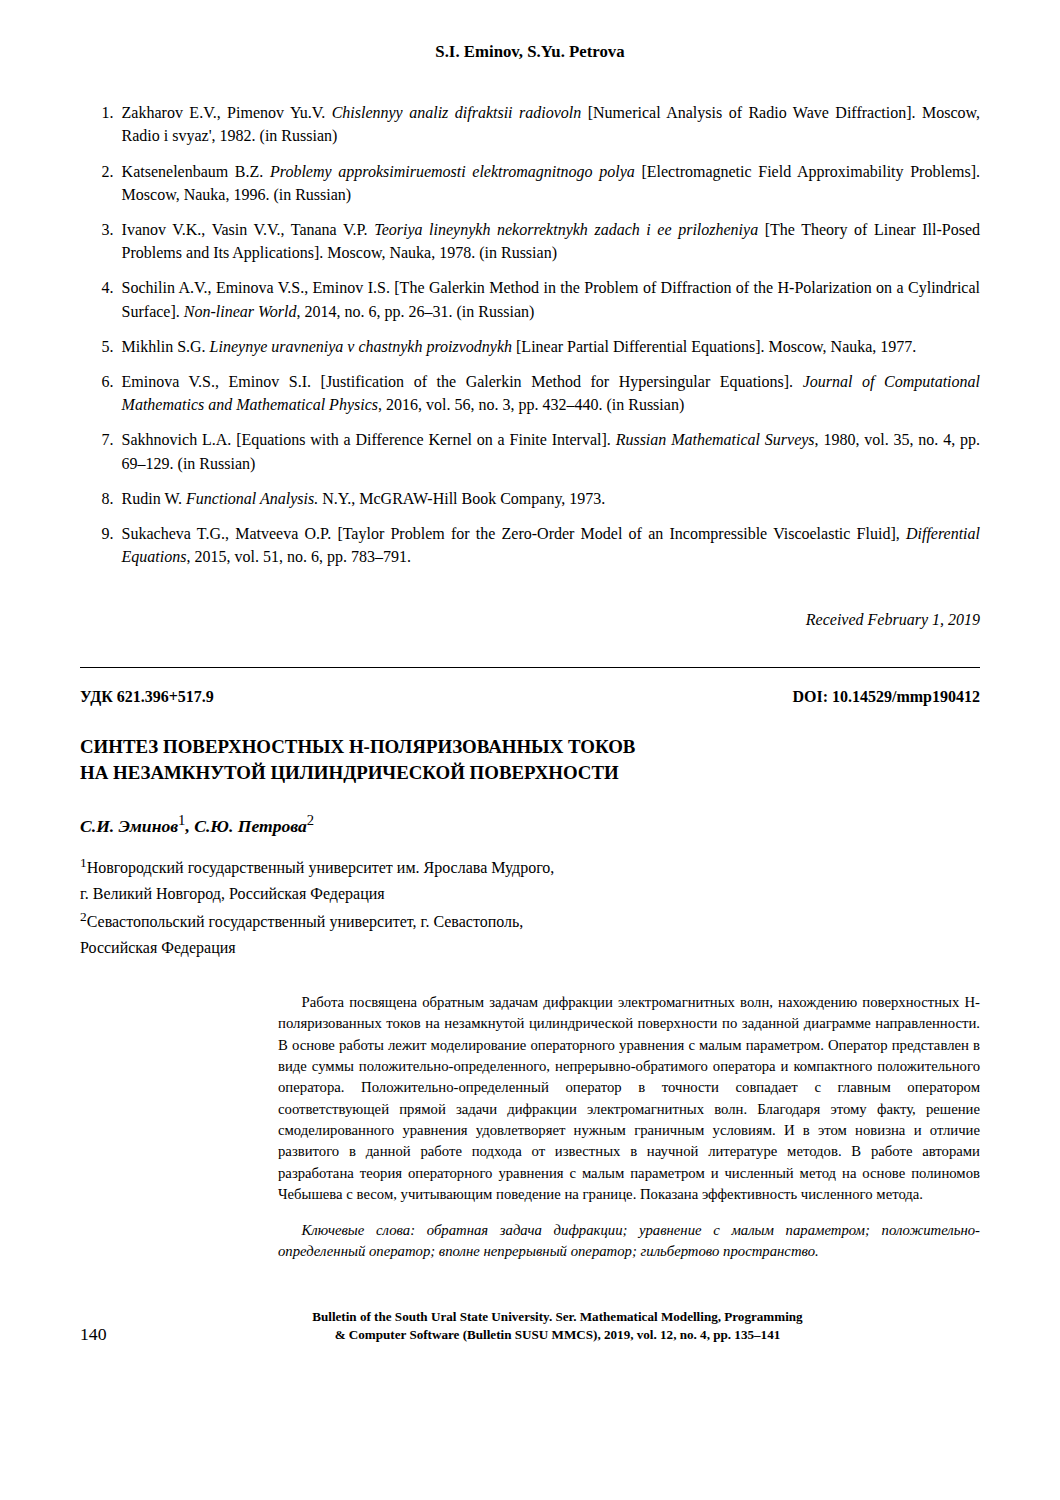S.I. Eminov, S.Yu. Petrova
Zakharov E.V., Pimenov Yu.V. Chislennyy analiz difraktsii radiovoln [Numerical Analysis of Radio Wave Diffraction]. Moscow, Radio i svyaz', 1982. (in Russian)
Katsenelenbaum B.Z. Problemy approksimiruemosti elektromagnitnogo polya [Electromagnetic Field Approximability Problems]. Moscow, Nauka, 1996. (in Russian)
Ivanov V.K., Vasin V.V., Tanana V.P. Teoriya lineynykh nekorrektnykh zadach i ee prilozheniya [The Theory of Linear Ill-Posed Problems and Its Applications]. Moscow, Nauka, 1978. (in Russian)
Sochilin A.V., Eminova V.S., Eminov I.S. [The Galerkin Method in the Problem of Diffraction of the H-Polarization on a Cylindrical Surface]. Non-linear World, 2014, no. 6, pp. 26–31. (in Russian)
Mikhlin S.G. Lineynye uravneniya v chastnykh proizvodnykh [Linear Partial Differential Equations]. Moscow, Nauka, 1977.
Eminova V.S., Eminov S.I. [Justification of the Galerkin Method for Hypersingular Equations]. Journal of Computational Mathematics and Mathematical Physics, 2016, vol. 56, no. 3, pp. 432–440. (in Russian)
Sakhnovich L.A. [Equations with a Difference Kernel on a Finite Interval]. Russian Mathematical Surveys, 1980, vol. 35, no. 4, pp. 69–129. (in Russian)
Rudin W. Functional Analysis. N.Y., McGRAW-Hill Book Company, 1973.
Sukacheva T.G., Matveeva O.P. [Taylor Problem for the Zero-Order Model of an Incompressible Viscoelastic Fluid], Differential Equations, 2015, vol. 51, no. 6, pp. 783–791.
Received February 1, 2019
УДК 621.396+517.9 DOI: 10.14529/mmp190412
Синтез поверхностных H-поляризованных токов
на незамкнутой цилиндрической поверхности
С.И. Эминов1, С.Ю. Петрова2
1Новгородский государственный университет им. Ярослава Мудрого,
г. Великий Новгород, Российская Федерация
2Севастопольский государственный университет, г. Севастополь,
Российская Федерация
Работа посвящена обратным задачам дифракции электромагнитных волн, нахождению поверхностных H-поляризованных токов на незамкнутой цилиндрической поверхности по заданной диаграмме направленности. В основе работы лежит моделирование операторного уравнения с малым параметром. Оператор представлен в виде суммы положительно-определенного, непрерывно-обратимого оператора и компактного положительного оператора. Положительно-определенный оператор в точности совпадает с главным оператором соответствующей прямой задачи дифракции электромагнитных волн. Благодаря этому факту, решение смоделированного уравнения удовлетворяет нужным граничным условиям. И в этом новизна и отличие развитого в данной работе подхода от известных в научной литературе методов. В работе авторами разработана теория операторного уравнения с малым параметром и численный метод на основе полиномов Чебышева с весом, учитывающим поведение на границе. Показана эффективность численного метода.
Ключевые слова: обратная задача дифракции; уравнение с малым параметром; положительно-определенный оператор; вполне непрерывный оператор; гильбертово пространство.
140
Bulletin of the South Ural State University. Ser. Mathematical Modelling, Programming
& Computer Software (Bulletin SUSU MMCS), 2019, vol. 12, no. 4, pp. 135–141